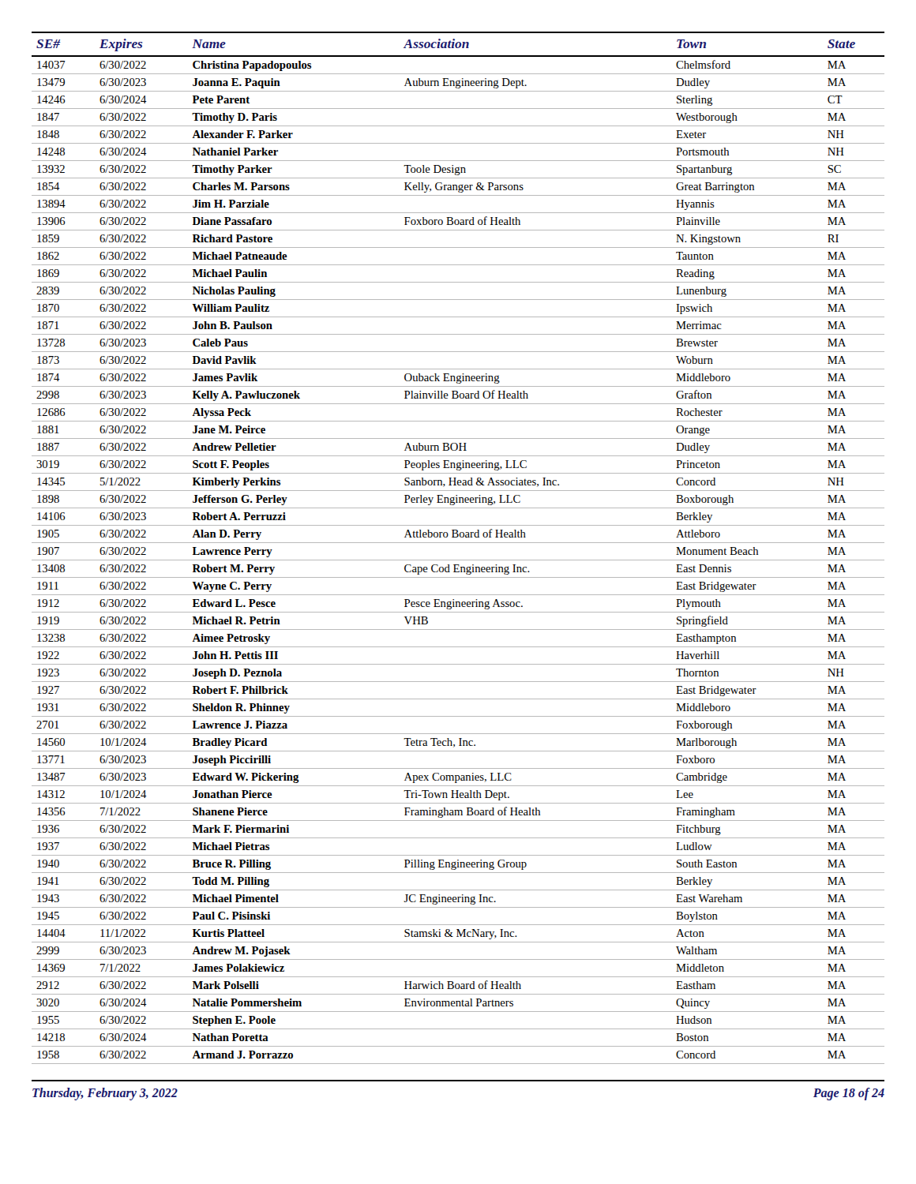| SE# | Expires | Name | Association | Town | State |
| --- | --- | --- | --- | --- | --- |
| 14037 | 6/30/2022 | Christina Papadopoulos | | Chelmsford | MA |
| 13479 | 6/30/2023 | Joanna E. Paquin | Auburn Engineering Dept. | Dudley | MA |
| 14246 | 6/30/2024 | Pete Parent | | Sterling | CT |
| 1847 | 6/30/2022 | Timothy D. Paris | | Westborough | MA |
| 1848 | 6/30/2022 | Alexander F. Parker | | Exeter | NH |
| 14248 | 6/30/2024 | Nathaniel Parker | | Portsmouth | NH |
| 13932 | 6/30/2022 | Timothy Parker | Toole Design | Spartanburg | SC |
| 1854 | 6/30/2022 | Charles M. Parsons | Kelly, Granger & Parsons | Great Barrington | MA |
| 13894 | 6/30/2022 | Jim H. Parziale | | Hyannis | MA |
| 13906 | 6/30/2022 | Diane Passafaro | Foxboro Board of Health | Plainville | MA |
| 1859 | 6/30/2022 | Richard Pastore | | N. Kingstown | RI |
| 1862 | 6/30/2022 | Michael Patneaude | | Taunton | MA |
| 1869 | 6/30/2022 | Michael Paulin | | Reading | MA |
| 2839 | 6/30/2022 | Nicholas Pauling | | Lunenburg | MA |
| 1870 | 6/30/2022 | William Paulitz | | Ipswich | MA |
| 1871 | 6/30/2022 | John B. Paulson | | Merrimac | MA |
| 13728 | 6/30/2023 | Caleb Paus | | Brewster | MA |
| 1873 | 6/30/2022 | David Pavlik | | Woburn | MA |
| 1874 | 6/30/2022 | James Pavlik | Ouback Engineering | Middleboro | MA |
| 2998 | 6/30/2023 | Kelly A. Pawluczonek | Plainville Board Of Health | Grafton | MA |
| 12686 | 6/30/2022 | Alyssa Peck | | Rochester | MA |
| 1881 | 6/30/2022 | Jane M. Peirce | | Orange | MA |
| 1887 | 6/30/2022 | Andrew Pelletier | Auburn BOH | Dudley | MA |
| 3019 | 6/30/2022 | Scott F. Peoples | Peoples Engineering, LLC | Princeton | MA |
| 14345 | 5/1/2022 | Kimberly Perkins | Sanborn, Head & Associates, Inc. | Concord | NH |
| 1898 | 6/30/2022 | Jefferson G. Perley | Perley Engineering, LLC | Boxborough | MA |
| 14106 | 6/30/2023 | Robert A. Perruzzi | | Berkley | MA |
| 1905 | 6/30/2022 | Alan D. Perry | Attleboro Board of Health | Attleboro | MA |
| 1907 | 6/30/2022 | Lawrence Perry | | Monument Beach | MA |
| 13408 | 6/30/2022 | Robert M. Perry | Cape Cod Engineering Inc. | East Dennis | MA |
| 1911 | 6/30/2022 | Wayne C. Perry | | East Bridgewater | MA |
| 1912 | 6/30/2022 | Edward L. Pesce | Pesce Engineering Assoc. | Plymouth | MA |
| 1919 | 6/30/2022 | Michael R. Petrin | VHB | Springfield | MA |
| 13238 | 6/30/2022 | Aimee Petrosky | | Easthampton | MA |
| 1922 | 6/30/2022 | John H. Pettis III | | Haverhill | MA |
| 1923 | 6/30/2022 | Joseph D. Peznola | | Thornton | NH |
| 1927 | 6/30/2022 | Robert F. Philbrick | | East Bridgewater | MA |
| 1931 | 6/30/2022 | Sheldon R. Phinney | | Middleboro | MA |
| 2701 | 6/30/2022 | Lawrence J. Piazza | | Foxborough | MA |
| 14560 | 10/1/2024 | Bradley Picard | Tetra Tech, Inc. | Marlborough | MA |
| 13771 | 6/30/2023 | Joseph Piccirilli | | Foxboro | MA |
| 13487 | 6/30/2023 | Edward W. Pickering | Apex Companies, LLC | Cambridge | MA |
| 14312 | 10/1/2024 | Jonathan Pierce | Tri-Town Health Dept. | Lee | MA |
| 14356 | 7/1/2022 | Shanene Pierce | Framingham Board of Health | Framingham | MA |
| 1936 | 6/30/2022 | Mark F. Piermarini | | Fitchburg | MA |
| 1937 | 6/30/2022 | Michael Pietras | | Ludlow | MA |
| 1940 | 6/30/2022 | Bruce R. Pilling | Pilling Engineering Group | South Easton | MA |
| 1941 | 6/30/2022 | Todd M. Pilling | | Berkley | MA |
| 1943 | 6/30/2022 | Michael Pimentel | JC Engineering Inc. | East Wareham | MA |
| 1945 | 6/30/2022 | Paul C. Pisinski | | Boylston | MA |
| 14404 | 11/1/2022 | Kurtis Platteel | Stamski & McNary, Inc. | Acton | MA |
| 2999 | 6/30/2023 | Andrew M. Pojasek | | Waltham | MA |
| 14369 | 7/1/2022 | James Polakiewicz | | Middleton | MA |
| 2912 | 6/30/2022 | Mark Polselli | Harwich Board of Health | Eastham | MA |
| 3020 | 6/30/2024 | Natalie Pommersheim | Environmental Partners | Quincy | MA |
| 1955 | 6/30/2022 | Stephen E. Poole | | Hudson | MA |
| 14218 | 6/30/2024 | Nathan Poretta | | Boston | MA |
| 1958 | 6/30/2022 | Armand J. Porrazzo | | Concord | MA |
Thursday, February 3, 2022 Page 18 of 24